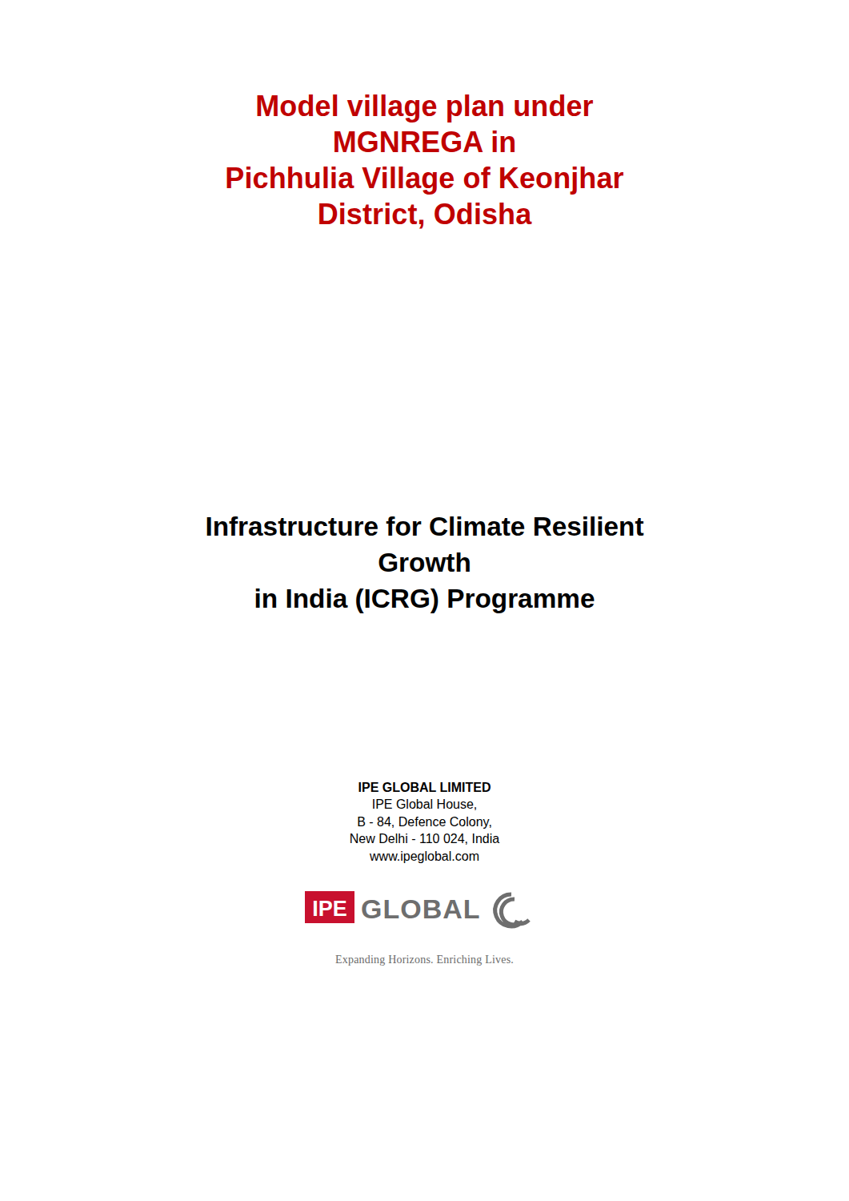Model village plan under MGNREGA in
Pichhulia Village of Keonjhar District, Odisha
Infrastructure for Climate Resilient Growth
in India (ICRG) Programme
IPE GLOBAL LIMITED
IPE Global House,
B - 84, Defence Colony,
New Delhi - 110 024, India
www.ipeglobal.com
IPE GLOBAL
Expanding Horizons. Enriching Lives.